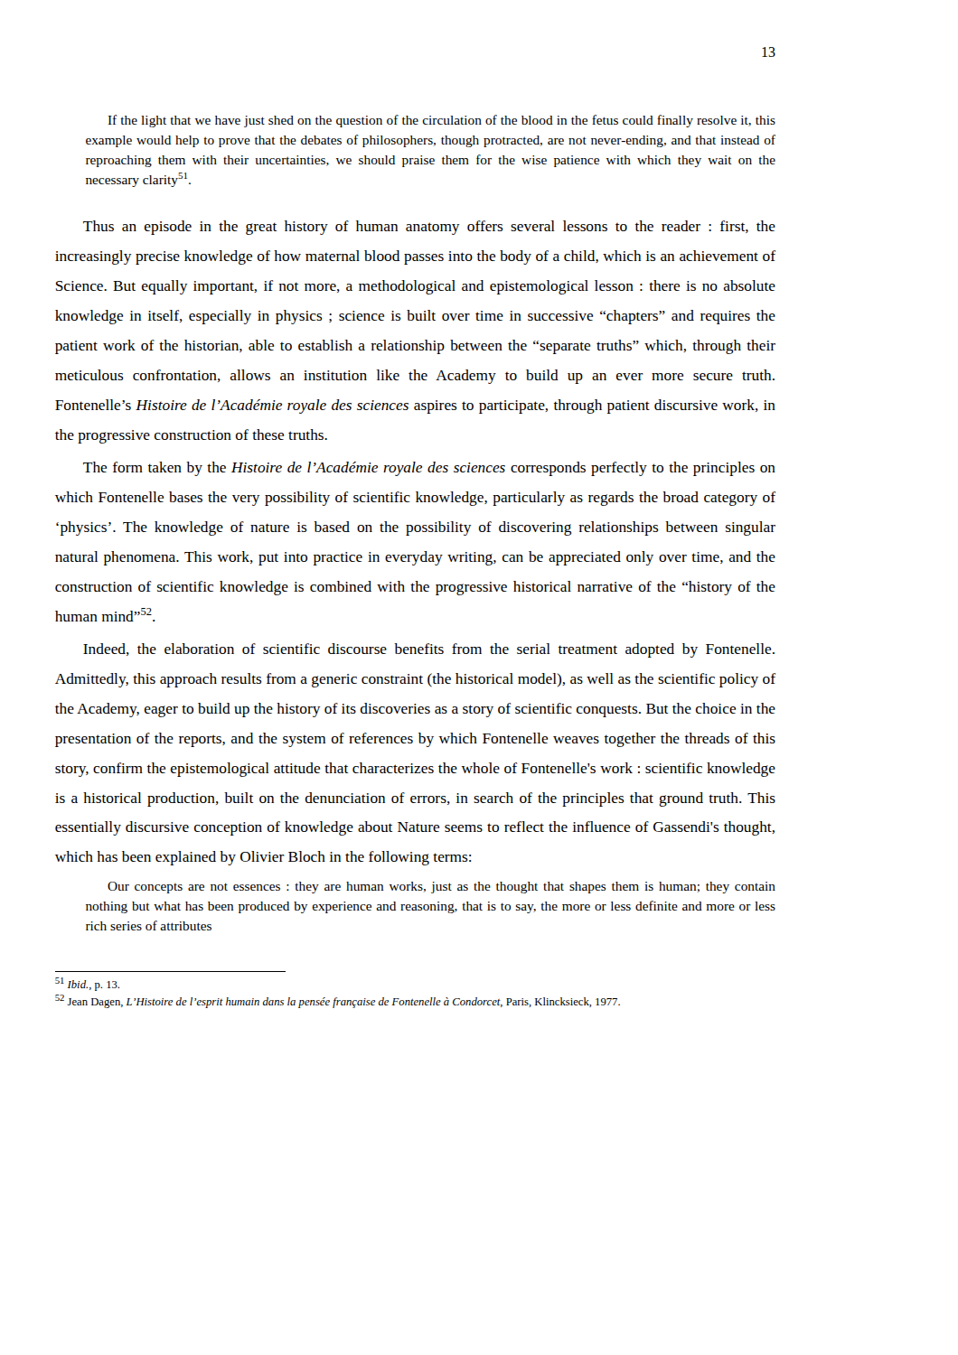13
If the light that we have just shed on the question of the circulation of the blood in the fetus could finally resolve it, this example would help to prove that the debates of philosophers, though protracted, are not never-ending, and that instead of reproaching them with their uncertainties, we should praise them for the wise patience with which they wait on the necessary clarity51.
Thus an episode in the great history of human anatomy offers several lessons to the reader : first, the increasingly precise knowledge of how maternal blood passes into the body of a child, which is an achievement of Science. But equally important, if not more, a methodological and epistemological lesson : there is no absolute knowledge in itself, especially in physics ; science is built over time in successive “chapters” and requires the patient work of the historian, able to establish a relationship between the “separate truths” which, through their meticulous confrontation, allows an institution like the Academy to build up an ever more secure truth. Fontenelle’s Histoire de l’Académie royale des sciences aspires to participate, through patient discursive work, in the progressive construction of these truths.
The form taken by the Histoire de l’Académie royale des sciences corresponds perfectly to the principles on which Fontenelle bases the very possibility of scientific knowledge, particularly as regards the broad category of ‘physics’. The knowledge of nature is based on the possibility of discovering relationships between singular natural phenomena. This work, put into practice in everyday writing, can be appreciated only over time, and the construction of scientific knowledge is combined with the progressive historical narrative of the “history of the human mind”52.
Indeed, the elaboration of scientific discourse benefits from the serial treatment adopted by Fontenelle. Admittedly, this approach results from a generic constraint (the historical model), as well as the scientific policy of the Academy, eager to build up the history of its discoveries as a story of scientific conquests. But the choice in the presentation of the reports, and the system of references by which Fontenelle weaves together the threads of this story, confirm the epistemological attitude that characterizes the whole of Fontenelle's work : scientific knowledge is a historical production, built on the denunciation of errors, in search of the principles that ground truth. This essentially discursive conception of knowledge about Nature seems to reflect the influence of Gassendi's thought, which has been explained by Olivier Bloch in the following terms:
Our concepts are not essences : they are human works, just as the thought that shapes them is human; they contain nothing but what has been produced by experience and reasoning, that is to say, the more or less definite and more or less rich series of attributes
51 Ibid., p. 13.
52 Jean Dagen, L’Histoire de l’esprit humain dans la pensée française de Fontenelle à Condorcet, Paris, Klincksieck, 1977.